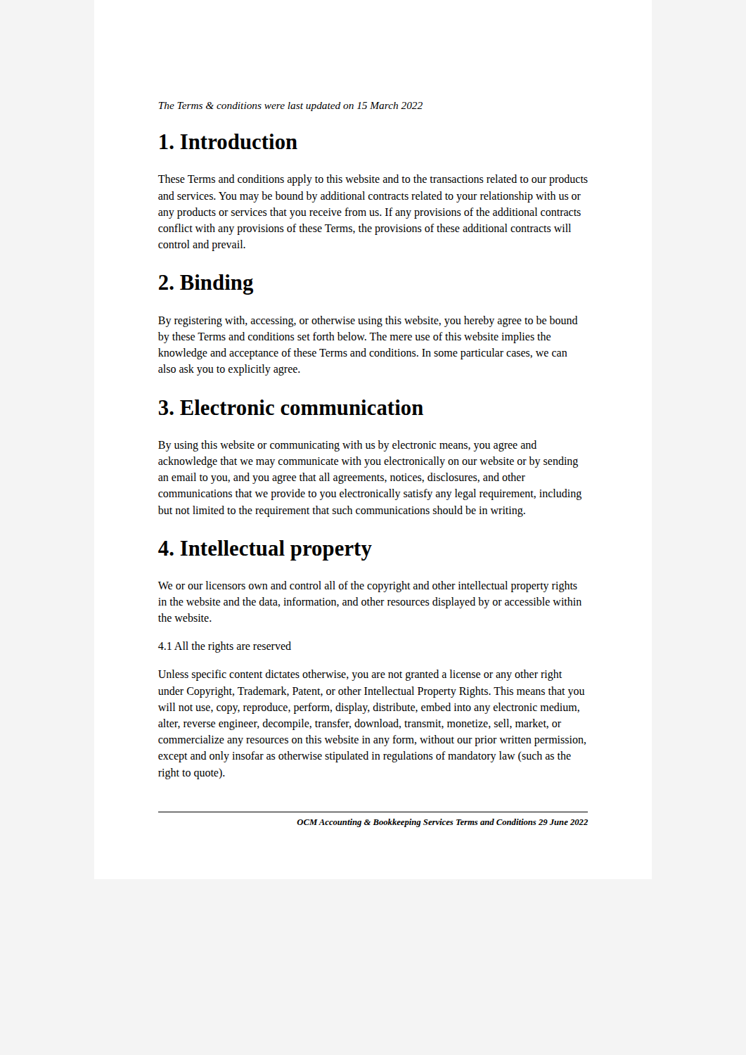The Terms & conditions were last updated on 15 March 2022
1. Introduction
These Terms and conditions apply to this website and to the transactions related to our products and services. You may be bound by additional contracts related to your relationship with us or any products or services that you receive from us. If any provisions of the additional contracts conflict with any provisions of these Terms, the provisions of these additional contracts will control and prevail.
2. Binding
By registering with, accessing, or otherwise using this website, you hereby agree to be bound by these Terms and conditions set forth below. The mere use of this website implies the knowledge and acceptance of these Terms and conditions. In some particular cases, we can also ask you to explicitly agree.
3. Electronic communication
By using this website or communicating with us by electronic means, you agree and acknowledge that we may communicate with you electronically on our website or by sending an email to you, and you agree that all agreements, notices, disclosures, and other communications that we provide to you electronically satisfy any legal requirement, including but not limited to the requirement that such communications should be in writing.
4. Intellectual property
We or our licensors own and control all of the copyright and other intellectual property rights in the website and the data, information, and other resources displayed by or accessible within the website.
4.1 All the rights are reserved
Unless specific content dictates otherwise, you are not granted a license or any other right under Copyright, Trademark, Patent, or other Intellectual Property Rights. This means that you will not use, copy, reproduce, perform, display, distribute, embed into any electronic medium, alter, reverse engineer, decompile, transfer, download, transmit, monetize, sell, market, or commercialize any resources on this website in any form, without our prior written permission, except and only insofar as otherwise stipulated in regulations of mandatory law (such as the right to quote).
OCM Accounting & Bookkeeping Services Terms and Conditions 29 June 2022